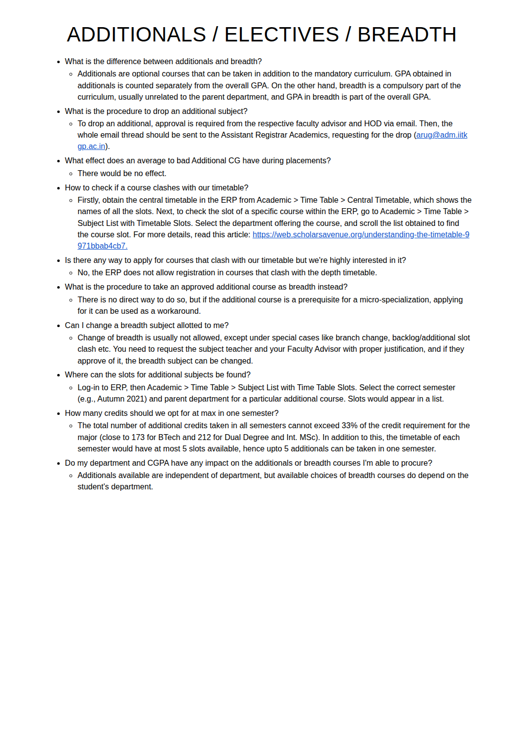ADDITIONALS / ELECTIVES / BREADTH
What is the difference between additionals and breadth?
Additionals are optional courses that can be taken in addition to the mandatory curriculum. GPA obtained in additionals is counted separately from the overall GPA. On the other hand, breadth is a compulsory part of the curriculum, usually unrelated to the parent department, and GPA in breadth is part of the overall GPA.
What is the procedure to drop an additional subject?
To drop an additional, approval is required from the respective faculty advisor and HOD via email. Then, the whole email thread should be sent to the Assistant Registrar Academics, requesting for the drop (arug@adm.iitkgp.ac.in).
What effect does an average to bad Additional CG have during placements?
There would be no effect.
How to check if a course clashes with our timetable?
Firstly, obtain the central timetable in the ERP from Academic > Time Table > Central Timetable, which shows the names of all the slots. Next, to check the slot of a specific course within the ERP, go to Academic > Time Table > Subject List with Timetable Slots. Select the department offering the course, and scroll the list obtained to find the course slot. For more details, read this article: https://web.scholarsavenue.org/understanding-the-timetable-9971bbab4cb7.
Is there any way to apply for courses that clash with our timetable but we're highly interested in it?
No, the ERP does not allow registration in courses that clash with the depth timetable.
What is the procedure to take an approved additional course as breadth instead?
There is no direct way to do so, but if the additional course is a prerequisite for a micro-specialization, applying for it can be used as a workaround.
Can I change a breadth subject allotted to me?
Change of breadth is usually not allowed, except under special cases like branch change, backlog/additional slot clash etc. You need to request the subject teacher and your Faculty Advisor with proper justification, and if they approve of it, the breadth subject can be changed.
Where can the slots for additional subjects be found?
Log-in to ERP, then Academic > Time Table > Subject List with Time Table Slots. Select the correct semester (e.g., Autumn 2021) and parent department for a particular additional course. Slots would appear in a list.
How many credits should we opt for at max in one semester?
The total number of additional credits taken in all semesters cannot exceed 33% of the credit requirement for the major (close to 173 for BTech and 212 for Dual Degree and Int. MSc). In addition to this, the timetable of each semester would have at most 5 slots available, hence upto 5 additionals can be taken in one semester.
Do my department and CGPA have any impact on the additionals or breadth courses I'm able to procure?
Additionals available are independent of department, but available choices of breadth courses do depend on the student's department.